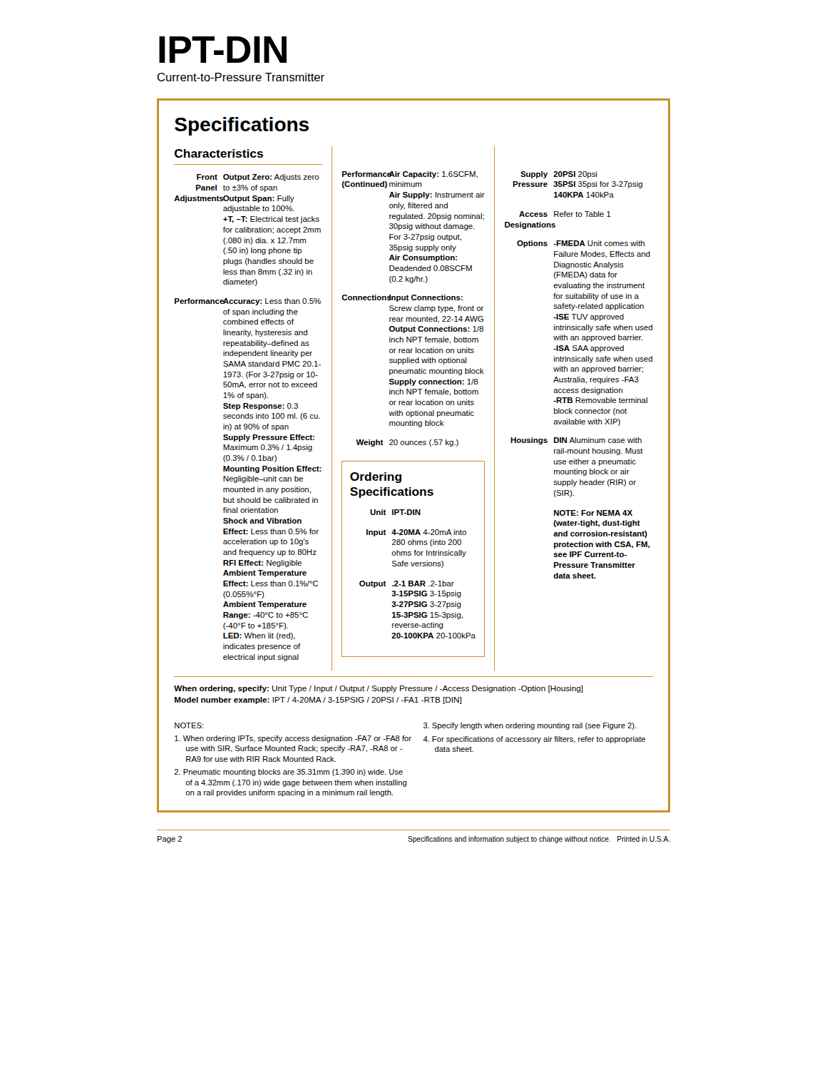IPT-DIN
Current-to-Pressure Transmitter
Specifications
Characteristics
Front PanelAdjustments
Output Zero: Adjusts zero to ±3% of span
Output Span: Fully adjustable to 100%.
+T, –T: Electrical test jacks for calibration; accept 2mm (.080 in) dia. x 12.7mm (.50 in) long phone tip plugs (handles should be less than 8mm (.32 in) in diameter)
Performance
Accuracy: Less than 0.5% of span including the combined effects of linearity, hysteresis and repeatability–defined as independent linearity per SAMA standard PMC 20.1-1973. (For 3-27psig or 10-50mA, error not to exceed 1% of span).
Step Response: 0.3 seconds into 100 ml. (6 cu. in) at 90% of span
Supply Pressure Effect: Maximum 0.3% / 1.4psig (0.3% / 0.1bar)
Mounting Position Effect: Negligible–unit can be mounted in any position, but should be calibrated in final orientation
Shock and Vibration Effect: Less than 0.5% for acceleration up to 10g's and frequency up to 80Hz
RFI Effect: Negligible
Ambient Temperature Effect: Less than 0.1%/°C (0.055%°F)
Ambient Temperature Range: -40°C to +85°C (-40°F to +185°F).
LED: When lit (red), indicates presence of electrical input signal
Performance(Continued)
Air Capacity: 1.6SCFM, minimum
Air Supply: Instrument air only, filtered and regulated. 20psig nominal; 30psig without damage. For 3-27psig output, 35psig supply only
Air Consumption: Deadended 0.08SCFM (0.2 kg/hr.)
Connections
Input Connections: Screw clamp type, front or rear mounted, 22-14 AWG
Output Connections: 1/8 inch NPT female, bottom or rear location on units supplied with optional pneumatic mounting block
Supply connection: 1/8 inch NPT female, bottom or rear location on units with optional pneumatic mounting block
Weight
20 ounces (.57 kg.)
Ordering Specifications
Unit
IPT-DIN
Input
4-20MA 4-20mA into 280 ohms (into 200 ohms for Intrinsically Safe versions)
Output
.2-1 BAR .2-1bar
3-15PSIG 3-15psig
3-27PSIG 3-27psig
15-3PSIG 15-3psig, reverse-acting
20-100KPA 20-100kPa
SupplyPressure
20PSI 20psi
35PSI 35psi for 3-27psig
140KPA 140kPa
AccessDesignations
Refer to Table 1
Options
-FMEDA Unit comes with Failure Modes, Effects and Diagnostic Analysis (FMEDA) data for evaluating the instrument for suitability of use in a safety-related application
-ISE TUV approved intrinsically safe when used with an approved barrier.
-ISA SAA approved intrinsically safe when used with an approved barrier; Australia, requires -FA3 access designation
-RTB Removable terminal block connector (not available with XIP)
Housings
DIN Aluminum case with rail-mount housing. Must use either a pneumatic mounting block or air supply header (RIR) or (SIR).
NOTE: For NEMA 4X (water-tight, dust-tight and corrosion-resistant) protection with CSA, FM, see IPF Current-to-Pressure Transmitter data sheet.
When ordering, specify: Unit Type / Input / Output / Supply Pressure / -Access Designation -Option [Housing]
Model number example: IPT / 4-20MA / 3-15PSIG / 20PSI / -FA1 -RTB [DIN]
NOTES:
1. When ordering IPTs, specify access designation -FA7 or -FA8 for use with SIR, Surface Mounted Rack; specify -RA7, -RA8 or -RA9 for use with RIR Rack Mounted Rack.
2. Pneumatic mounting blocks are 35.31mm (1.390 in) wide. Use of a 4.32mm (.170 in) wide gage between them when installing on a rail provides uniform spacing in a minimum rail length.
3. Specify length when ordering mounting rail (see Figure 2).
4. For specifications of accessory air filters, refer to appropriate data sheet.
Page 2
Specifications and information subject to change without notice. Printed in U.S.A.